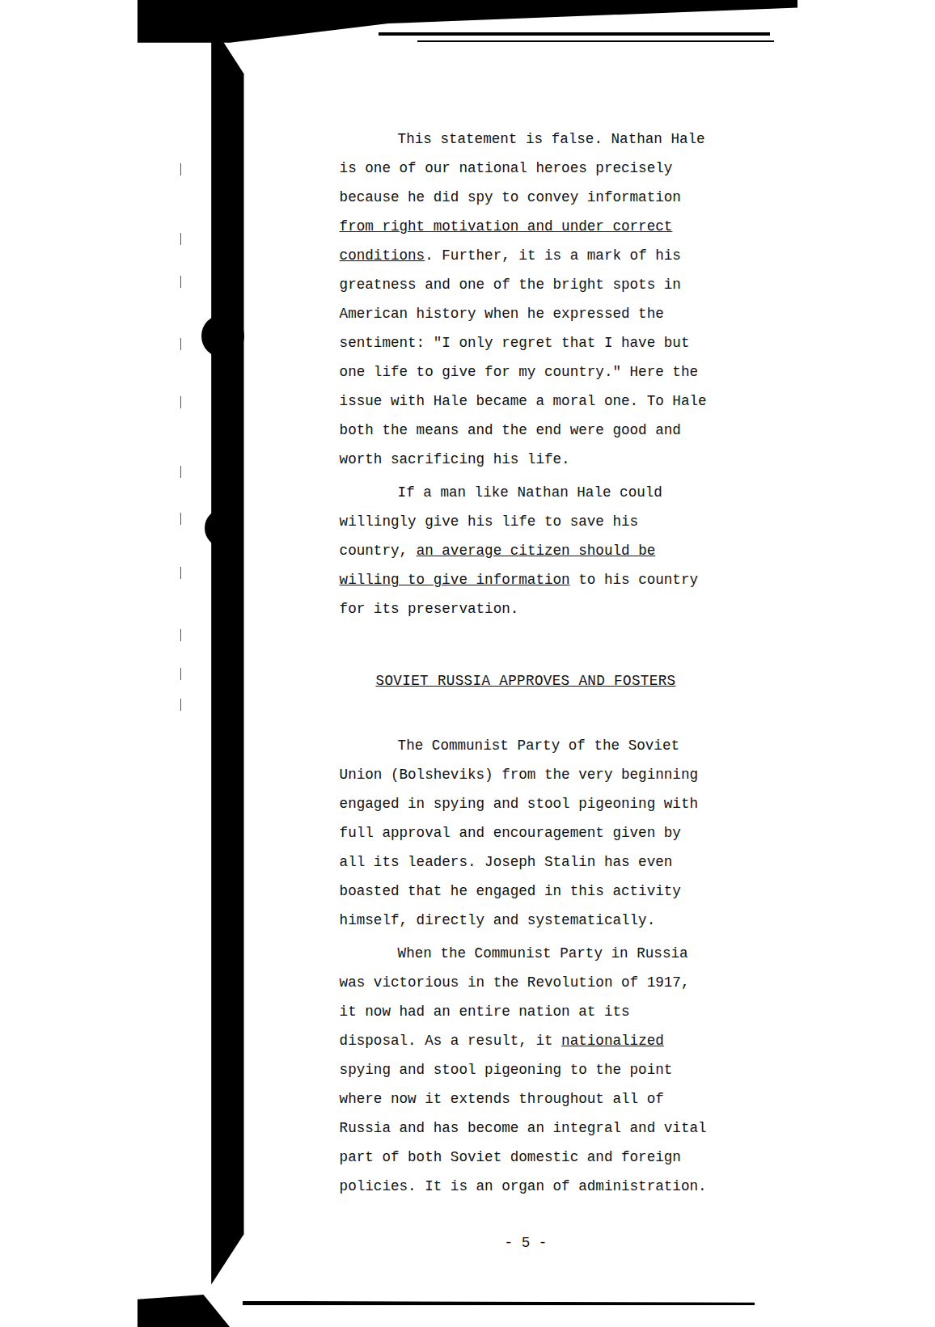This statement is false. Nathan Hale is one of our national heroes precisely because he did spy to convey information from right motivation and under correct conditions. Further, it is a mark of his greatness and one of the bright spots in American history when he expressed the sentiment: "I only regret that I have but one life to give for my country." Here the issue with Hale became a moral one. To Hale both the means and the end were good and worth sacrificing his life.
If a man like Nathan Hale could willingly give his life to save his country, an average citizen should be willing to give information to his country for its preservation.
SOVIET RUSSIA APPROVES AND FOSTERS
The Communist Party of the Soviet Union (Bolsheviks) from the very beginning engaged in spying and stool pigeoning with full approval and encouragement given by all its leaders. Joseph Stalin has even boasted that he engaged in this activity himself, directly and systematically.
When the Communist Party in Russia was victorious in the Revolution of 1917, it now had an entire nation at its disposal. As a result, it nationalized spying and stool pigeoning to the point where now it extends throughout all of Russia and has become an integral and vital part of both Soviet domestic and foreign policies. It is an organ of administration.
- 5 -